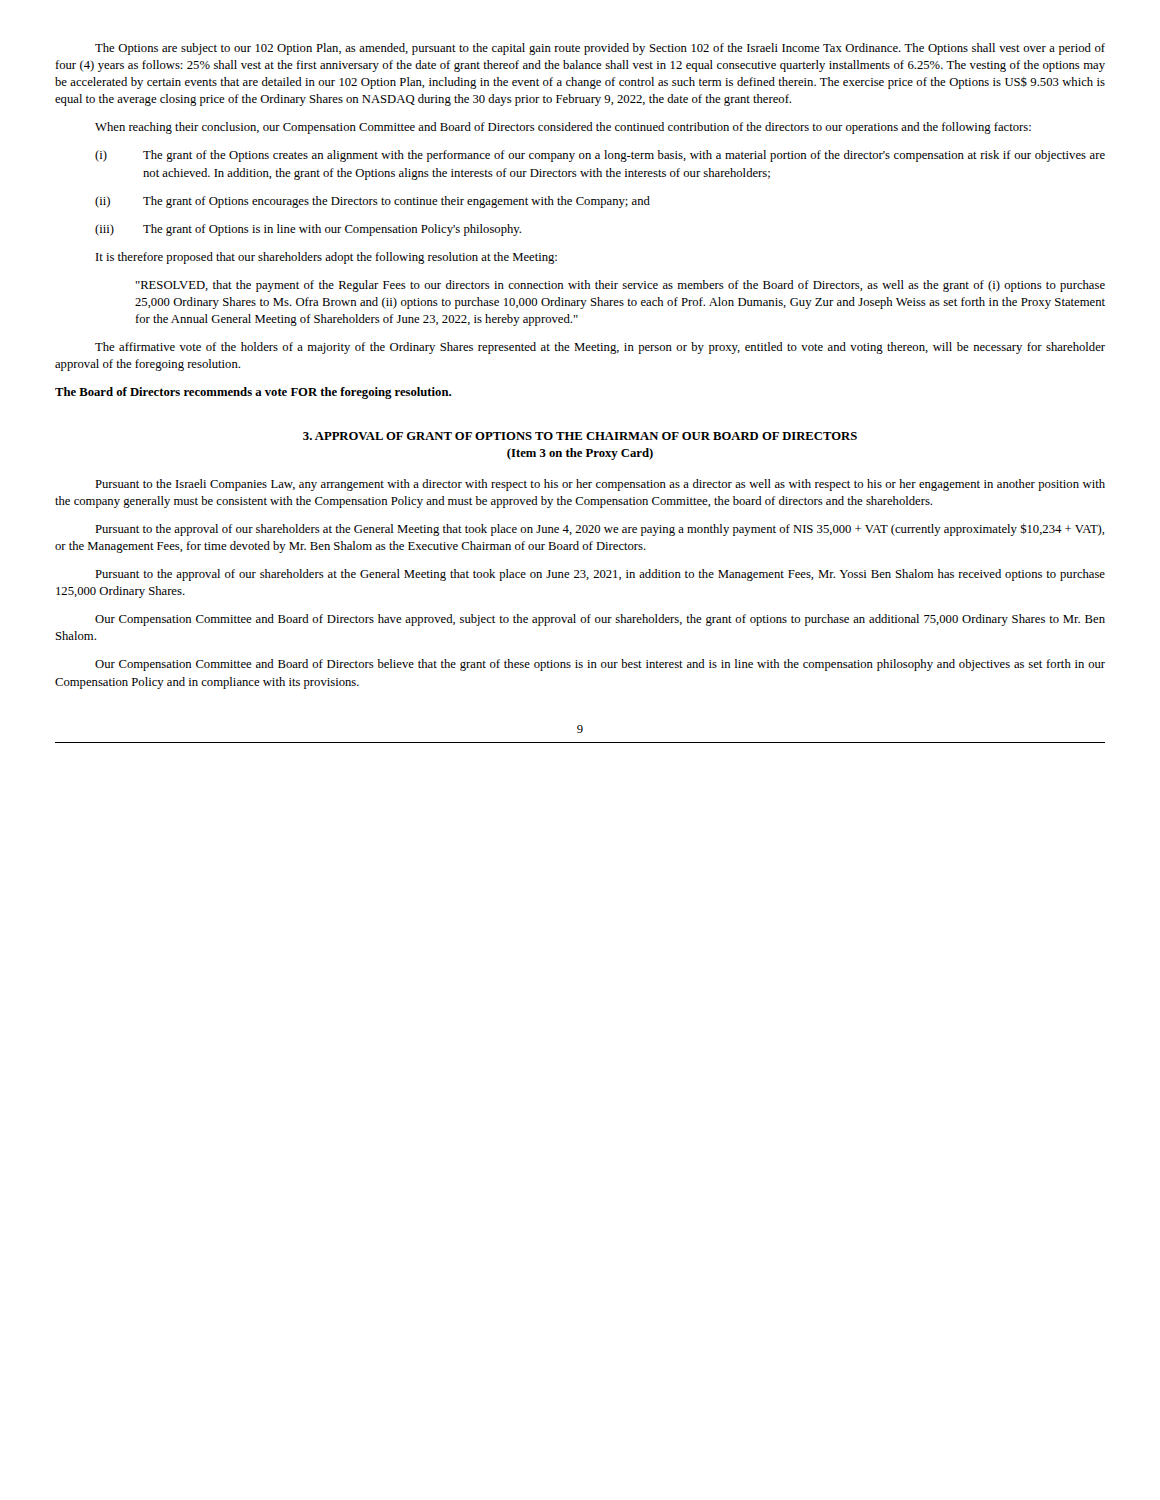The Options are subject to our 102 Option Plan, as amended, pursuant to the capital gain route provided by Section 102 of the Israeli Income Tax Ordinance. The Options shall vest over a period of four (4) years as follows: 25% shall vest at the first anniversary of the date of grant thereof and the balance shall vest in 12 equal consecutive quarterly installments of 6.25%. The vesting of the options may be accelerated by certain events that are detailed in our 102 Option Plan, including in the event of a change of control as such term is defined therein. The exercise price of the Options is US$ 9.503 which is equal to the average closing price of the Ordinary Shares on NASDAQ during the 30 days prior to February 9, 2022, the date of the grant thereof.
When reaching their conclusion, our Compensation Committee and Board of Directors considered the continued contribution of the directors to our operations and the following factors:
(i)
The grant of the Options creates an alignment with the performance of our company on a long-term basis, with a material portion of the director's compensation at risk if our objectives are not achieved. In addition, the grant of the Options aligns the interests of our Directors with the interests of our shareholders;
(ii)
The grant of Options encourages the Directors to continue their engagement with the Company; and
(iii)
The grant of Options is in line with our Compensation Policy's philosophy.
It is therefore proposed that our shareholders adopt the following resolution at the Meeting:
"RESOLVED, that the payment of the Regular Fees to our directors in connection with their service as members of the Board of Directors, as well as the grant of (i) options to purchase 25,000 Ordinary Shares to Ms. Ofra Brown and (ii) options to purchase 10,000 Ordinary Shares to each of Prof. Alon Dumanis, Guy Zur and Joseph Weiss as set forth in the Proxy Statement for the Annual General Meeting of Shareholders of June 23, 2022, is hereby approved."
The affirmative vote of the holders of a majority of the Ordinary Shares represented at the Meeting, in person or by proxy, entitled to vote and voting thereon, will be necessary for shareholder approval of the foregoing resolution.
The Board of Directors recommends a vote FOR the foregoing resolution.
3. Approval of Grant of Options to the Chairman of our Board of Directors
(Item 3 on the Proxy Card)
Pursuant to the Israeli Companies Law, any arrangement with a director with respect to his or her compensation as a director as well as with respect to his or her engagement in another position with the company generally must be consistent with the Compensation Policy and must be approved by the Compensation Committee, the board of directors and the shareholders.
Pursuant to the approval of our shareholders at the General Meeting that took place on June 4, 2020 we are paying a monthly payment of NIS 35,000 + VAT (currently approximately $10,234 + VAT), or the Management Fees, for time devoted by Mr. Ben Shalom as the Executive Chairman of our Board of Directors.
Pursuant to the approval of our shareholders at the General Meeting that took place on June 23, 2021, in addition to the Management Fees, Mr. Yossi Ben Shalom has received options to purchase 125,000 Ordinary Shares.
Our Compensation Committee and Board of Directors have approved, subject to the approval of our shareholders, the grant of options to purchase an additional 75,000 Ordinary Shares to Mr. Ben Shalom.
Our Compensation Committee and Board of Directors believe that the grant of these options is in our best interest and is in line with the compensation philosophy and objectives as set forth in our Compensation Policy and in compliance with its provisions.
9